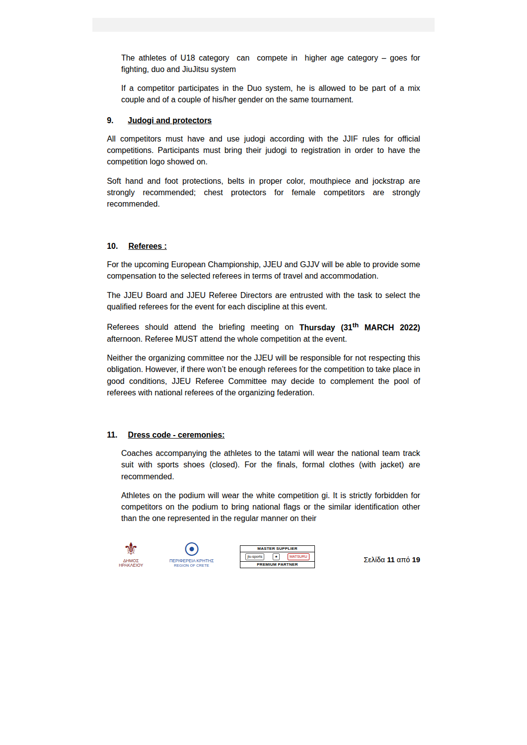The athletes of U18 category can compete in higher age category – goes for fighting, duo and JiuJitsu system
If a competitor participates in the Duo system, he is allowed to be part of a mix couple and of a couple of his/her gender on the same tournament.
9. Judogi and protectors
All competitors must have and use judogi according with the JJIF rules for official competitions. Participants must bring their judogi to registration in order to have the competition logo showed on.
Soft hand and foot protections, belts in proper color, mouthpiece and jockstrap are strongly recommended; chest protectors for female competitors are strongly recommended.
10. Referees :
For the upcoming European Championship, JJEU and GJJV will be able to provide some compensation to the selected referees in terms of travel and accommodation.
The JJEU Board and JJEU Referee Directors are entrusted with the task to select the qualified referees for the event for each discipline at this event.
Referees should attend the briefing meeting on Thursday (31th MARCH 2022) afternoon. Referee MUST attend the whole competition at the event.
Neither the organizing committee nor the JJEU will be responsible for not respecting this obligation. However, if there won’t be enough referees for the competition to take place in good conditions, JJEU Referee Committee may decide to complement the pool of referees with national referees of the organizing federation.
11. Dress code - ceremonies:
Coaches accompanying the athletes to the tatami will wear the national team track suit with sports shoes (closed). For the finals, formal clothes (with jacket) are recommended.
Athletes on the podium will wear the white competition gi. It is strictly forbidden for competitors on the podium to bring national flags or the similar identification other than the one represented in the regular manner on their
⚜ ΔΗΜΟΣ
ΗΡΑΚΛΕΙΟΥ
⦿ ΠΕΡΙΦΕΡΕΙΑ ΚΡΗΤΗΣ
REGION OF CRETE
MASTER SUPPLIER
jiu-sports ★ MATSURU
PREMIUM PARTNER
Σελίδα 11 από 19